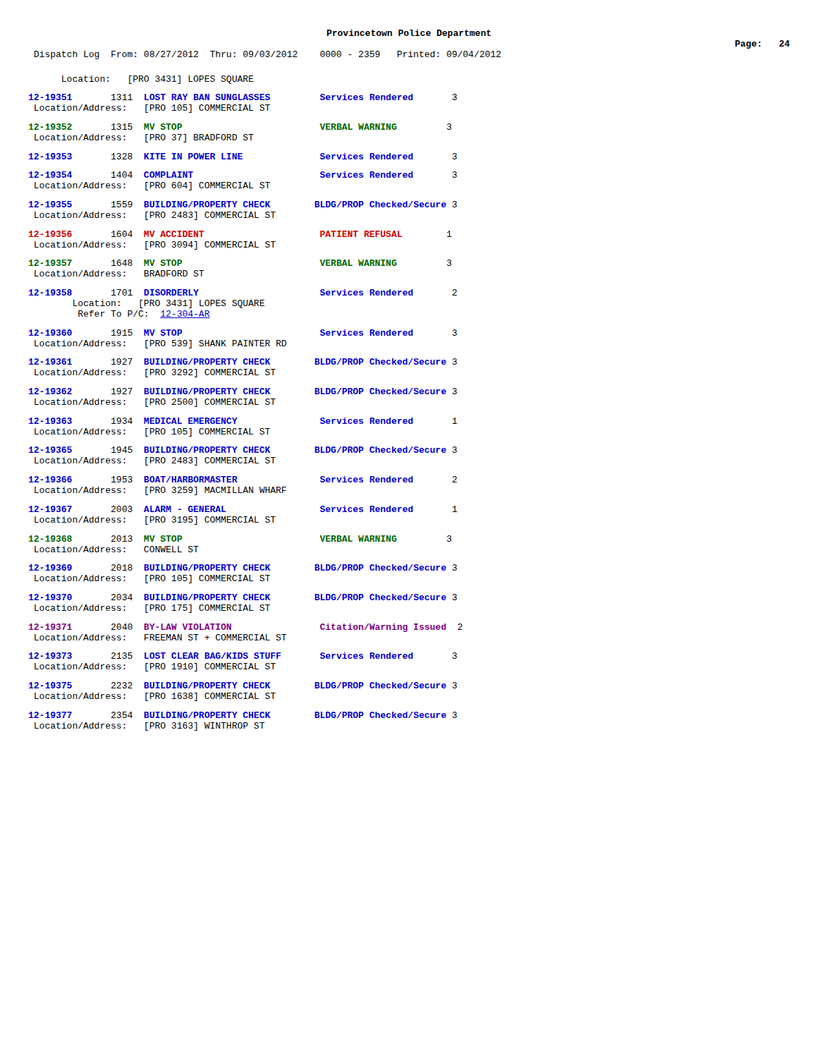Provincetown Police Department
Page: 24
Dispatch Log From: 08/27/2012 Thru: 09/03/2012 0000 - 2359 Printed: 09/04/2012
Location: [PRO 3431] LOPES SQUARE
12-19351 1311 LOST RAY BAN SUNGLASSES Services Rendered 3
Location/Address: [PRO 105] COMMERCIAL ST
12-19352 1315 MV STOP VERBAL WARNING 3
Location/Address: [PRO 37] BRADFORD ST
12-19353 1328 KITE IN POWER LINE Services Rendered 3
12-19354 1404 COMPLAINT Services Rendered 3
Location/Address: [PRO 604] COMMERCIAL ST
12-19355 1559 BUILDING/PROPERTY CHECK BLDG/PROP Checked/Secure 3
Location/Address: [PRO 2483] COMMERCIAL ST
12-19356 1604 MV ACCIDENT PATIENT REFUSAL 1
Location/Address: [PRO 3094] COMMERCIAL ST
12-19357 1648 MV STOP VERBAL WARNING 3
Location/Address: BRADFORD ST
12-19358 1701 DISORDERLY Services Rendered 2
Location: [PRO 3431] LOPES SQUARE
Refer To P/C: 12-304-AR
12-19360 1915 MV STOP Services Rendered 3
Location/Address: [PRO 539] SHANK PAINTER RD
12-19361 1927 BUILDING/PROPERTY CHECK BLDG/PROP Checked/Secure 3
Location/Address: [PRO 3292] COMMERCIAL ST
12-19362 1927 BUILDING/PROPERTY CHECK BLDG/PROP Checked/Secure 3
Location/Address: [PRO 2500] COMMERCIAL ST
12-19363 1934 MEDICAL EMERGENCY Services Rendered 1
Location/Address: [PRO 105] COMMERCIAL ST
12-19365 1945 BUILDING/PROPERTY CHECK BLDG/PROP Checked/Secure 3
Location/Address: [PRO 2483] COMMERCIAL ST
12-19366 1953 BOAT/HARBORMASTER Services Rendered 2
Location/Address: [PRO 3259] MACMILLAN WHARF
12-19367 2003 ALARM - GENERAL Services Rendered 1
Location/Address: [PRO 3195] COMMERCIAL ST
12-19368 2013 MV STOP VERBAL WARNING 3
Location/Address: CONWELL ST
12-19369 2018 BUILDING/PROPERTY CHECK BLDG/PROP Checked/Secure 3
Location/Address: [PRO 105] COMMERCIAL ST
12-19370 2034 BUILDING/PROPERTY CHECK BLDG/PROP Checked/Secure 3
Location/Address: [PRO 175] COMMERCIAL ST
12-19371 2040 BY-LAW VIOLATION Citation/Warning Issued 2
Location/Address: FREEMAN ST + COMMERCIAL ST
12-19373 2135 LOST CLEAR BAG/KIDS STUFF Services Rendered 3
Location/Address: [PRO 1910] COMMERCIAL ST
12-19375 2232 BUILDING/PROPERTY CHECK BLDG/PROP Checked/Secure 3
Location/Address: [PRO 1638] COMMERCIAL ST
12-19377 2354 BUILDING/PROPERTY CHECK BLDG/PROP Checked/Secure 3
Location/Address: [PRO 3163] WINTHROP ST